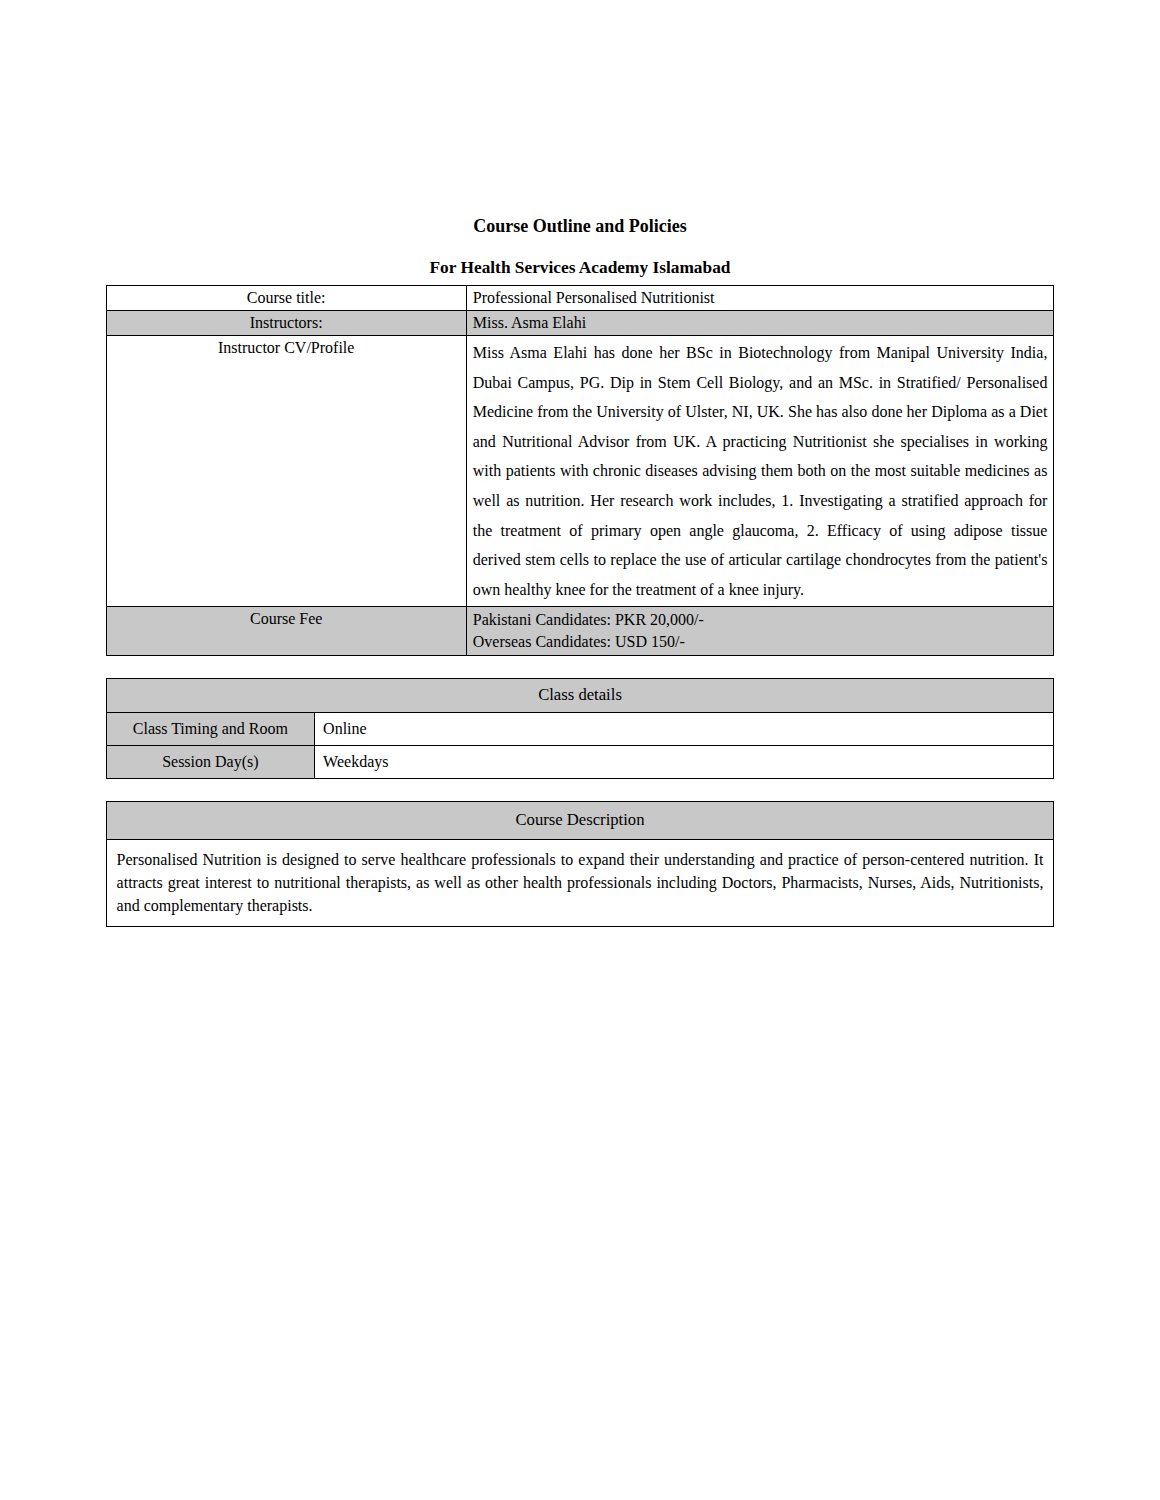Course Outline and Policies
For Health Services Academy Islamabad
| Course title: | Professional Personalised Nutritionist |
| Instructors: | Miss. Asma Elahi |
| Instructor CV/Profile | Miss Asma Elahi has done her BSc in Biotechnology from Manipal University India, Dubai Campus, PG. Dip in Stem Cell Biology, and an MSc. in Stratified/ Personalised Medicine from the University of Ulster, NI, UK. She has also done her Diploma as a Diet and Nutritional Advisor from UK. A practicing Nutritionist she specialises in working with patients with chronic diseases advising them both on the most suitable medicines as well as nutrition. Her research work includes, 1. Investigating a stratified approach for the treatment of primary open angle glaucoma, 2. Efficacy of using adipose tissue derived stem cells to replace the use of articular cartilage chondrocytes from the patient's own healthy knee for the treatment of a knee injury. |
| Course Fee | Pakistani Candidates: PKR 20,000/- Overseas Candidates: USD 150/- |
| Class details |
| Class Timing and Room | Online |
| Session Day(s) | Weekdays |
| Course Description |
| Personalised Nutrition is designed to serve healthcare professionals to expand their understanding and practice of person-centered nutrition. It attracts great interest to nutritional therapists, as well as other health professionals including Doctors, Pharmacists, Nurses, Aids, Nutritionists, and complementary therapists. |